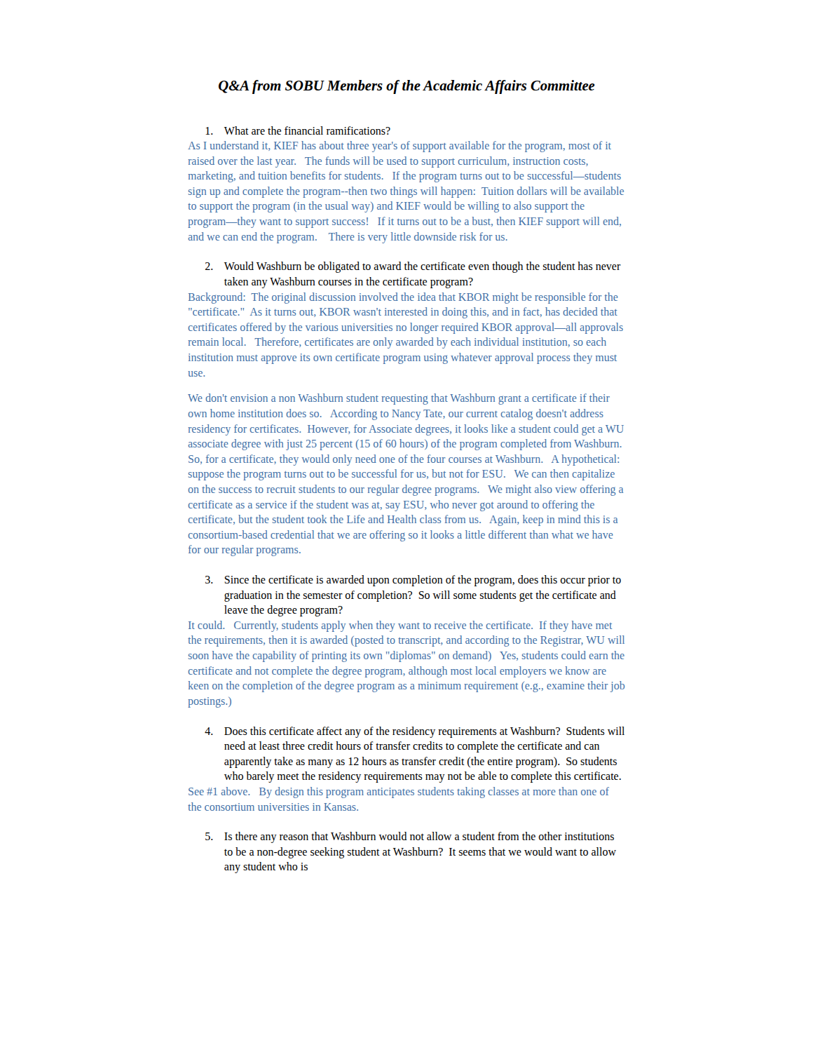Q&A from SOBU Members of the Academic Affairs Committee
What are the financial ramifications?
As I understand it, KIEF has about three year's of support available for the program, most of it raised over the last year. The funds will be used to support curriculum, instruction costs, marketing, and tuition benefits for students. If the program turns out to be successful—students sign up and complete the program--then two things will happen: Tuition dollars will be available to support the program (in the usual way) and KIEF would be willing to also support the program—they want to support success! If it turns out to be a bust, then KIEF support will end, and we can end the program. There is very little downside risk for us.
Would Washburn be obligated to award the certificate even though the student has never taken any Washburn courses in the certificate program?
Background: The original discussion involved the idea that KBOR might be responsible for the "certificate." As it turns out, KBOR wasn't interested in doing this, and in fact, has decided that certificates offered by the various universities no longer required KBOR approval—all approvals remain local. Therefore, certificates are only awarded by each individual institution, so each institution must approve its own certificate program using whatever approval process they must use.
We don't envision a non Washburn student requesting that Washburn grant a certificate if their own home institution does so. According to Nancy Tate, our current catalog doesn't address residency for certificates. However, for Associate degrees, it looks like a student could get a WU associate degree with just 25 percent (15 of 60 hours) of the program completed from Washburn. So, for a certificate, they would only need one of the four courses at Washburn. A hypothetical: suppose the program turns out to be successful for us, but not for ESU. We can then capitalize on the success to recruit students to our regular degree programs. We might also view offering a certificate as a service if the student was at, say ESU, who never got around to offering the certificate, but the student took the Life and Health class from us. Again, keep in mind this is a consortium-based credential that we are offering so it looks a little different than what we have for our regular programs.
Since the certificate is awarded upon completion of the program, does this occur prior to graduation in the semester of completion? So will some students get the certificate and leave the degree program?
It could. Currently, students apply when they want to receive the certificate. If they have met the requirements, then it is awarded (posted to transcript, and according to the Registrar, WU will soon have the capability of printing its own "diplomas" on demand) Yes, students could earn the certificate and not complete the degree program, although most local employers we know are keen on the completion of the degree program as a minimum requirement (e.g., examine their job postings.)
Does this certificate affect any of the residency requirements at Washburn? Students will need at least three credit hours of transfer credits to complete the certificate and can apparently take as many as 12 hours as transfer credit (the entire program). So students who barely meet the residency requirements may not be able to complete this certificate.
See #1 above. By design this program anticipates students taking classes at more than one of the consortium universities in Kansas.
Is there any reason that Washburn would not allow a student from the other institutions to be a non-degree seeking student at Washburn? It seems that we would want to allow any student who is